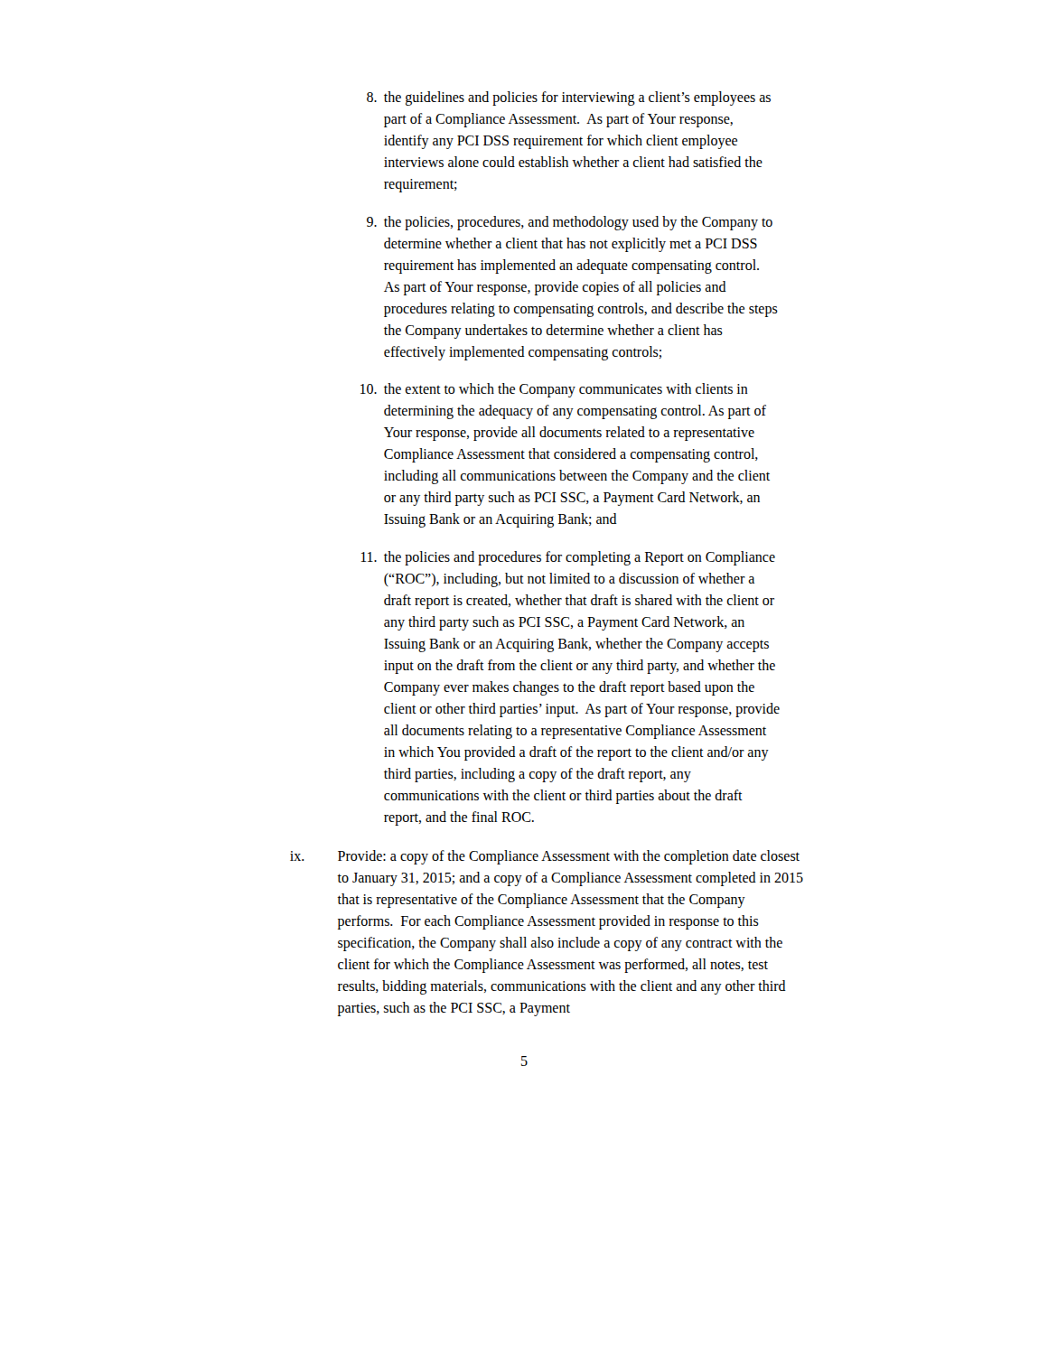the guidelines and policies for interviewing a client’s employees as part of a Compliance Assessment. As part of Your response, identify any PCI DSS requirement for which client employee interviews alone could establish whether a client had satisfied the requirement;
the policies, procedures, and methodology used by the Company to determine whether a client that has not explicitly met a PCI DSS requirement has implemented an adequate compensating control. As part of Your response, provide copies of all policies and procedures relating to compensating controls, and describe the steps the Company undertakes to determine whether a client has effectively implemented compensating controls;
the extent to which the Company communicates with clients in determining the adequacy of any compensating control. As part of Your response, provide all documents related to a representative Compliance Assessment that considered a compensating control, including all communications between the Company and the client or any third party such as PCI SSC, a Payment Card Network, an Issuing Bank or an Acquiring Bank; and
the policies and procedures for completing a Report on Compliance (“ROC”), including, but not limited to a discussion of whether a draft report is created, whether that draft is shared with the client or any third party such as PCI SSC, a Payment Card Network, an Issuing Bank or an Acquiring Bank, whether the Company accepts input on the draft from the client or any third party, and whether the Company ever makes changes to the draft report based upon the client or other third parties’ input. As part of Your response, provide all documents relating to a representative Compliance Assessment in which You provided a draft of the report to the client and/or any third parties, including a copy of the draft report, any communications with the client or third parties about the draft report, and the final ROC.
ix.
Provide: a copy of the Compliance Assessment with the completion date closest to January 31, 2015; and a copy of a Compliance Assessment completed in 2015 that is representative of the Compliance Assessment that the Company performs. For each Compliance Assessment provided in response to this specification, the Company shall also include a copy of any contract with the client for which the Compliance Assessment was performed, all notes, test results, bidding materials, communications with the client and any other third parties, such as the PCI SSC, a Payment
5